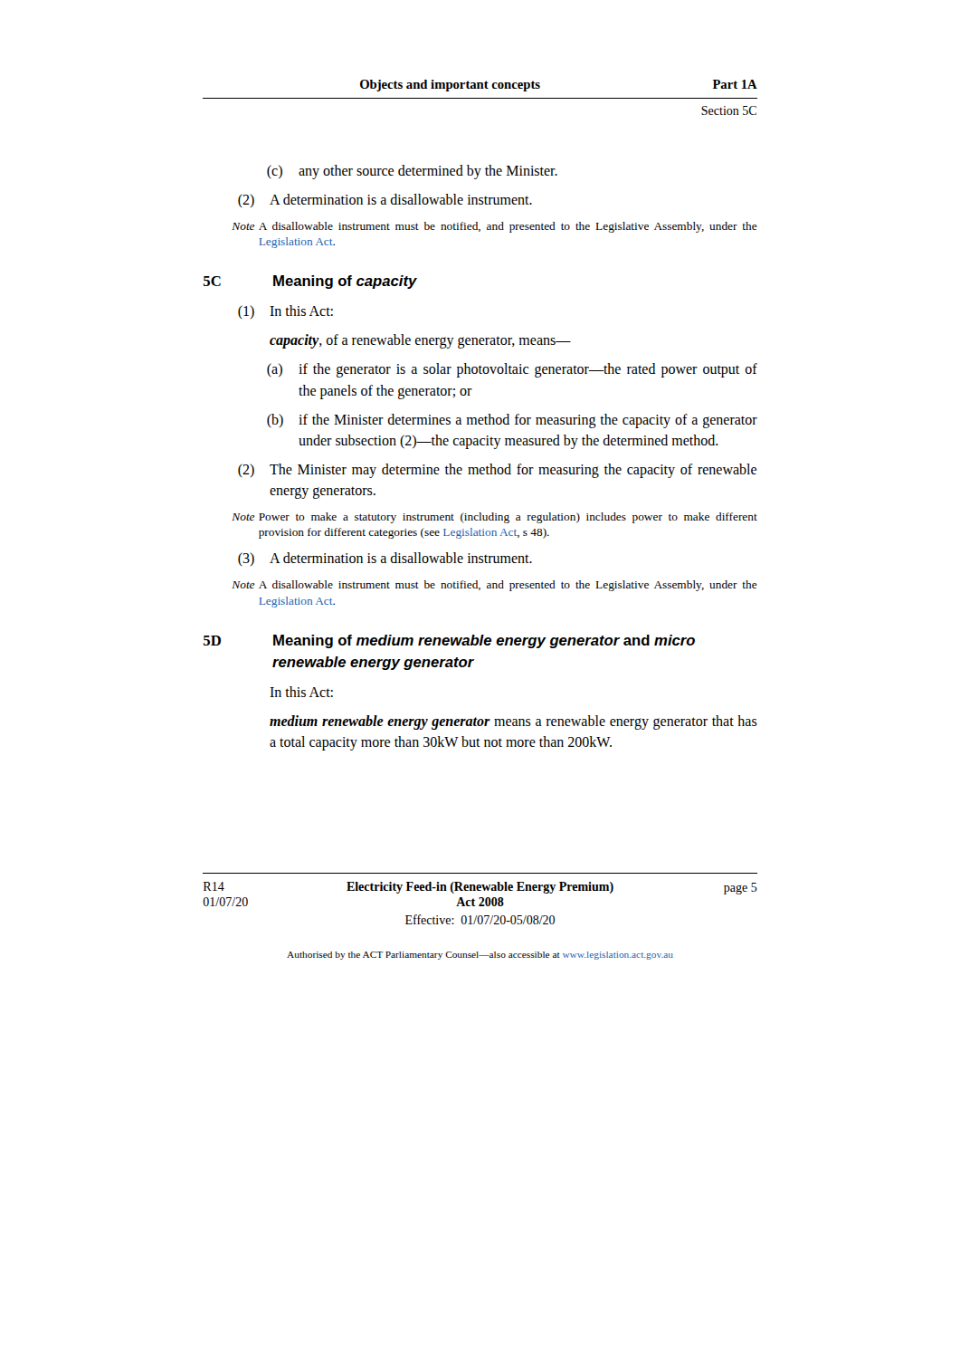Objects and important concepts Part 1A
Section 5C
(c) any other source determined by the Minister.
(2) A determination is a disallowable instrument.
Note A disallowable instrument must be notified, and presented to the Legislative Assembly, under the Legislation Act.
5C
Meaning of capacity
(1) In this Act:
capacity, of a renewable energy generator, means—
(a) if the generator is a solar photovoltaic generator—the rated power output of the panels of the generator; or
(b) if the Minister determines a method for measuring the capacity of a generator under subsection (2)—the capacity measured by the determined method.
(2) The Minister may determine the method for measuring the capacity of renewable energy generators.
Note Power to make a statutory instrument (including a regulation) includes power to make different provision for different categories (see Legislation Act, s 48).
(3) A determination is a disallowable instrument.
Note A disallowable instrument must be notified, and presented to the Legislative Assembly, under the Legislation Act.
5D
Meaning of medium renewable energy generator and micro renewable energy generator
In this Act:
medium renewable energy generator means a renewable energy generator that has a total capacity more than 30kW but not more than 200kW.
R14
01/07/20
Electricity Feed-in (Renewable Energy Premium)
Act 2008
page 5
Effective: 01/07/20-05/08/20
Authorised by the ACT Parliamentary Counsel—also accessible at www.legislation.act.gov.au